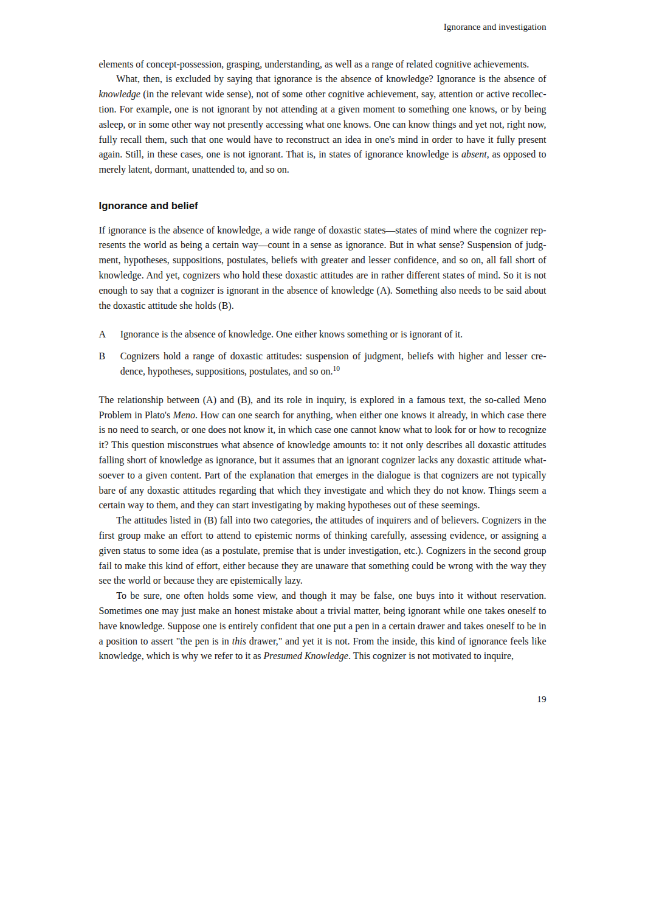Ignorance and investigation
elements of concept-possession, grasping, understanding, as well as a range of related cognitive achievements.
What, then, is excluded by saying that ignorance is the absence of knowledge? Ignorance is the absence of knowledge (in the relevant wide sense), not of some other cognitive achievement, say, attention or active recollection. For example, one is not ignorant by not attending at a given moment to something one knows, or by being asleep, or in some other way not presently accessing what one knows. One can know things and yet not, right now, fully recall them, such that one would have to reconstruct an idea in one's mind in order to have it fully present again. Still, in these cases, one is not ignorant. That is, in states of ignorance knowledge is absent, as opposed to merely latent, dormant, unattended to, and so on.
Ignorance and belief
If ignorance is the absence of knowledge, a wide range of doxastic states—states of mind where the cognizer represents the world as being a certain way—count in a sense as ignorance. But in what sense? Suspension of judgment, hypotheses, suppositions, postulates, beliefs with greater and lesser confidence, and so on, all fall short of knowledge. And yet, cognizers who hold these doxastic attitudes are in rather different states of mind. So it is not enough to say that a cognizer is ignorant in the absence of knowledge (A). Something also needs to be said about the doxastic attitude she holds (B).
A
Ignorance is the absence of knowledge. One either knows something or is ignorant of it.
B
Cognizers hold a range of doxastic attitudes: suspension of judgment, beliefs with higher and lesser credence, hypotheses, suppositions, postulates, and so on.10
The relationship between (A) and (B), and its role in inquiry, is explored in a famous text, the so-called Meno Problem in Plato's Meno. How can one search for anything, when either one knows it already, in which case there is no need to search, or one does not know it, in which case one cannot know what to look for or how to recognize it? This question misconstrues what absence of knowledge amounts to: it not only describes all doxastic attitudes falling short of knowledge as ignorance, but it assumes that an ignorant cognizer lacks any doxastic attitude whatsoever to a given content. Part of the explanation that emerges in the dialogue is that cognizers are not typically bare of any doxastic attitudes regarding that which they investigate and which they do not know. Things seem a certain way to them, and they can start investigating by making hypotheses out of these seemings.
The attitudes listed in (B) fall into two categories, the attitudes of inquirers and of believers. Cognizers in the first group make an effort to attend to epistemic norms of thinking carefully, assessing evidence, or assigning a given status to some idea (as a postulate, premise that is under investigation, etc.). Cognizers in the second group fail to make this kind of effort, either because they are unaware that something could be wrong with the way they see the world or because they are epistemically lazy.
To be sure, one often holds some view, and though it may be false, one buys into it without reservation. Sometimes one may just make an honest mistake about a trivial matter, being ignorant while one takes oneself to have knowledge. Suppose one is entirely confident that one put a pen in a certain drawer and takes oneself to be in a position to assert "the pen is in this drawer," and yet it is not. From the inside, this kind of ignorance feels like knowledge, which is why we refer to it as Presumed Knowledge. This cognizer is not motivated to inquire,
19